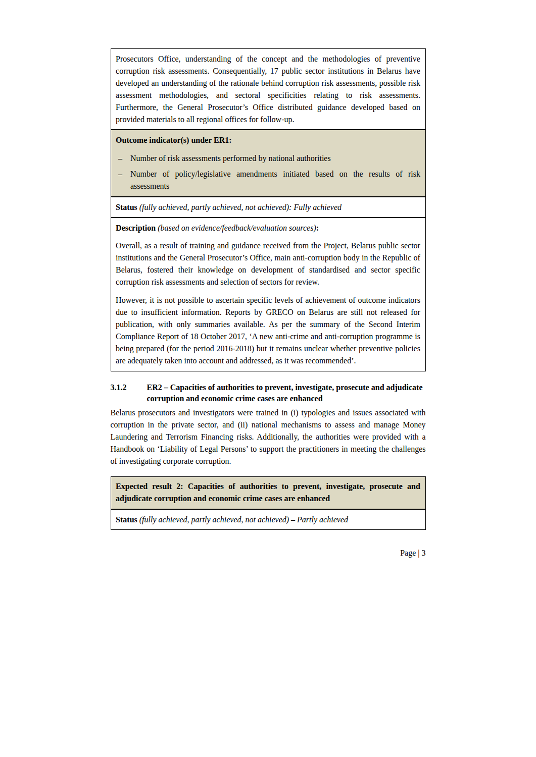| Prosecutors Office, understanding of the concept and the methodologies of preventive corruption risk assessments. Consequentially, 17 public sector institutions in Belarus have developed an understanding of the rationale behind corruption risk assessments, possible risk assessment methodologies, and sectoral specificities relating to risk assessments. Furthermore, the General Prosecutor’s Office distributed guidance developed based on provided materials to all regional offices for follow-up. |
| Outcome indicator(s) under ER1: Number of risk assessments performed by national authorities Number of policy/legislative amendments initiated based on the results of risk assessments |
| Status (fully achieved, partly achieved, not achieved): Fully achieved |
| Description (based on evidence/feedback/evaluation sources) : Overall, as a result of training and guidance received from the Project, Belarus public sector institutions and the General Prosecutor’s Office, main anti-corruption body in the Republic of Belarus, fostered their knowledge on development of standardised and sector specific corruption risk assessments and selection of sectors for review. However, it is not possible to ascertain specific levels of achievement of outcome indicators due to insufficient information. Reports by GRECO on Belarus are still not released for publication, with only summaries available. As per the summary of the Second Interim Compliance Report of 18 October 2017, ‘A new anti-crime and anti-corruption programme is being prepared (for the period 2016-2018) but it remains unclear whether preventive policies are adequately taken into account and addressed, as it was recommended’. |
3.1.2 ER2 – Capacities of authorities to prevent, investigate, prosecute and adjudicate corruption and economic crime cases are enhanced
Belarus prosecutors and investigators were trained in (i) typologies and issues associated with corruption in the private sector, and (ii) national mechanisms to assess and manage Money Laundering and Terrorism Financing risks. Additionally, the authorities were provided with a Handbook on ‘Liability of Legal Persons’ to support the practitioners in meeting the challenges of investigating corporate corruption.
| Expected result 2: Capacities of authorities to prevent, investigate, prosecute and adjudicate corruption and economic crime cases are enhanced |
| Status (fully achieved, partly achieved, not achieved) – Partly achieved |
Page | 3